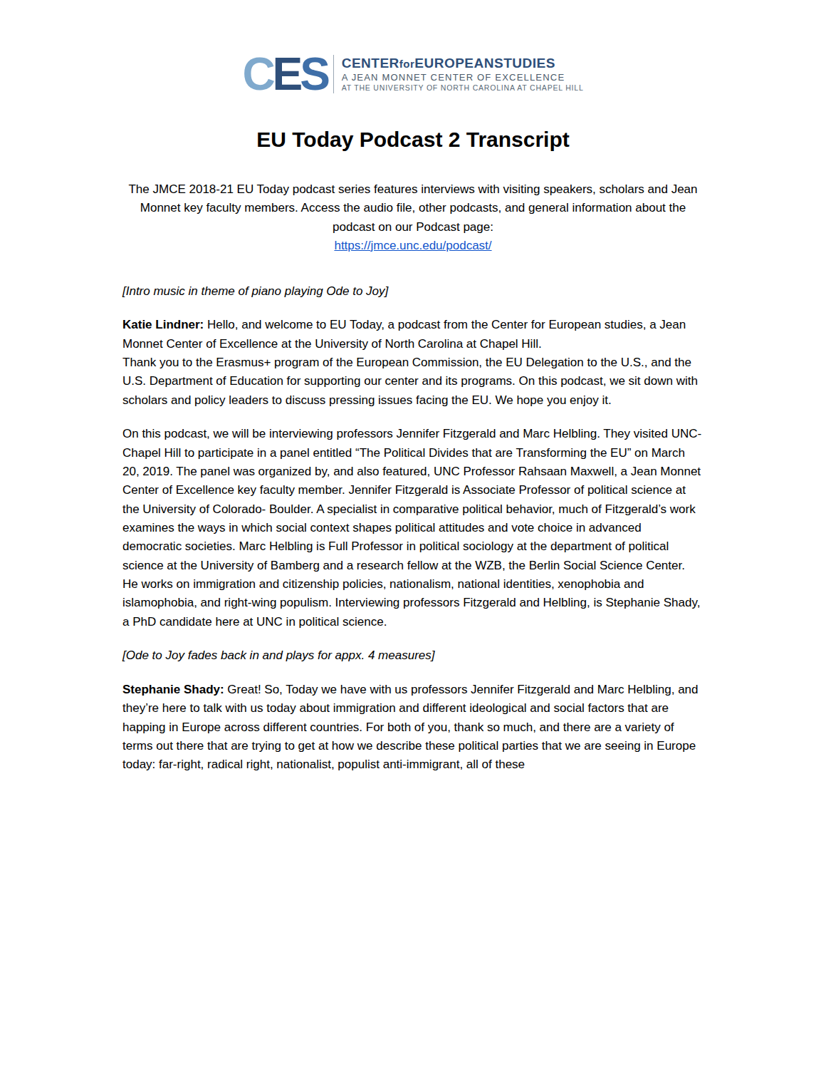CES
CENTERfor EUROPEANSTUDIES
A JEAN MONNET CENTER OF EXCELLENCE
AT THE UNIVERSITY OF NORTH CAROLINA AT CHAPEL HILL
EU Today Podcast 2 Transcript
The JMCE 2018-21 EU Today podcast series features interviews with visiting speakers, scholars and Jean Monnet key faculty members. Access the audio file, other podcasts, and general information about the podcast on our Podcast page:
https://jmce.unc.edu/podcast/
[Intro music in theme of piano playing Ode to Joy]
Katie Lindner: Hello, and welcome to EU Today, a podcast from the Center for European studies, a Jean Monnet Center of Excellence at the University of North Carolina at Chapel Hill.
Thank you to the Erasmus+ program of the European Commission, the EU Delegation to the U.S., and the U.S. Department of Education for supporting our center and its programs. On this podcast, we sit down with scholars and policy leaders to discuss pressing issues facing the EU. We hope you enjoy it.
On this podcast, we will be interviewing professors Jennifer Fitzgerald and Marc Helbling. They visited UNC-Chapel Hill to participate in a panel entitled “The Political Divides that are Transforming the EU” on March 20, 2019. The panel was organized by, and also featured, UNC Professor Rahsaan Maxwell, a Jean Monnet Center of Excellence key faculty member. Jennifer Fitzgerald is Associate Professor of political science at the University of Colorado- Boulder. A specialist in comparative political behavior, much of Fitzgerald’s work examines the ways in which social context shapes political attitudes and vote choice in advanced democratic societies. Marc Helbling is Full Professor in political sociology at the department of political science at the University of Bamberg and a research fellow at the WZB, the Berlin Social Science Center. He works on immigration and citizenship policies, nationalism, national identities, xenophobia and islamophobia, and right-wing populism. Interviewing professors Fitzgerald and Helbling, is Stephanie Shady, a PhD candidate here at UNC in political science.
[Ode to Joy fades back in and plays for appx. 4 measures]
Stephanie Shady: Great! So, Today we have with us professors Jennifer Fitzgerald and Marc Helbling, and they’re here to talk with us today about immigration and different ideological and social factors that are happing in Europe across different countries. For both of you, thank so much, and there are a variety of terms out there that are trying to get at how we describe these political parties that we are seeing in Europe today: far-right, radical right, nationalist, populist anti-immigrant, all of these